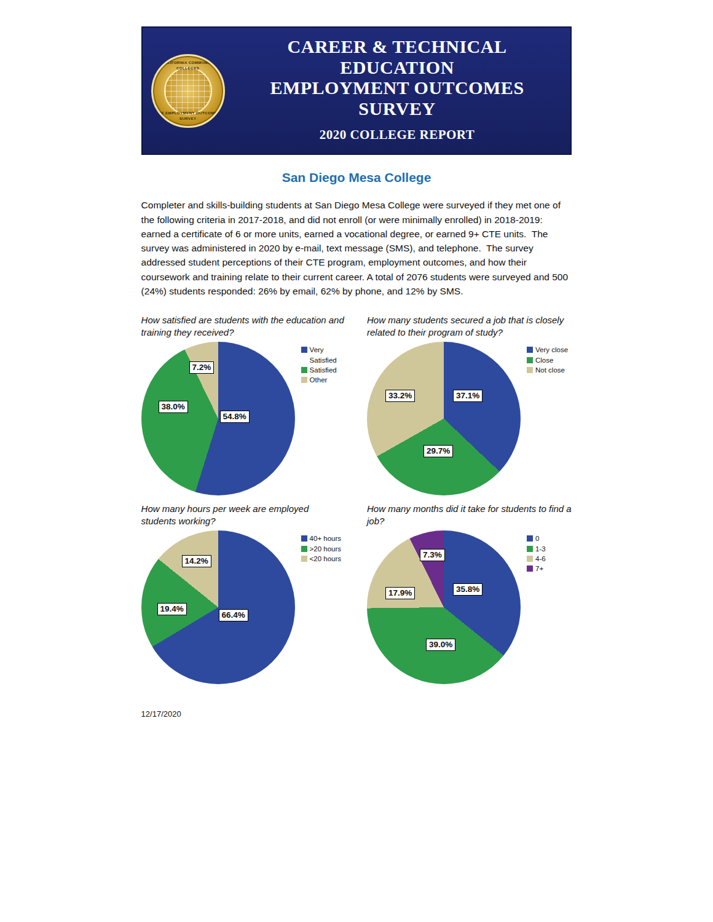CALIFORNIA COMMUNITY COLLEGES CTE EMPLOYMENT OUTCOMES SURVEY
Career & Technical Education
Employment Outcomes Survey
2020 College Report
San Diego Mesa College
Completer and skills-building students at San Diego Mesa College were surveyed if they met one of the following criteria in 2017-2018, and did not enroll (or were minimally enrolled) in 2018-2019: earned a certificate of 6 or more units, earned a vocational degree, or earned 9+ CTE units. The survey was administered in 2020 by e-mail, text message (SMS), and telephone. The survey addressed student perceptions of their CTE program, employment outcomes, and how their coursework and training relate to their current career. A total of 2076 students were surveyed and 500 (24%) students responded: 26% by email, 62% by phone, and 12% by SMS.
How satisfied are students with the education and training they received?
54.8% 38.0% 7.2%
Very
Satisfied
Satisfied
Other
How many students secured a job that is closely related to their program of study?
37.1% 29.7% 33.2%
Very close
Close
Not close
How many hours per week are employed students working?
66.4% 19.4% 14.2%
40+ hours
>20 hours
<20 hours
How many months did it take for students to find a job?
35.8% 39.0% 17.9% 7.3%
0
1-3
4-6
7+
12/17/2020